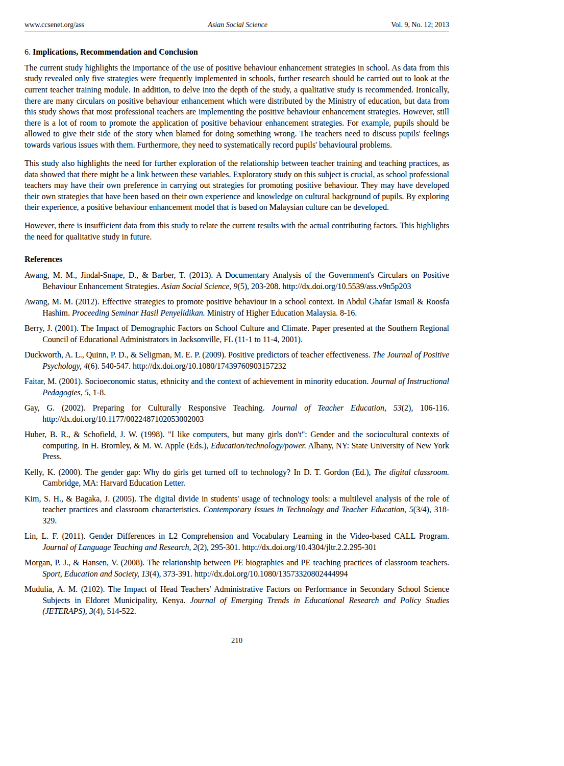www.ccsenet.org/ass Asian Social Science Vol. 9, No. 12; 2013
6. Implications, Recommendation and Conclusion
The current study highlights the importance of the use of positive behaviour enhancement strategies in school. As data from this study revealed only five strategies were frequently implemented in schools, further research should be carried out to look at the current teacher training module. In addition, to delve into the depth of the study, a qualitative study is recommended. Ironically, there are many circulars on positive behaviour enhancement which were distributed by the Ministry of education, but data from this study shows that most professional teachers are implementing the positive behaviour enhancement strategies. However, still there is a lot of room to promote the application of positive behaviour enhancement strategies. For example, pupils should be allowed to give their side of the story when blamed for doing something wrong. The teachers need to discuss pupils' feelings towards various issues with them. Furthermore, they need to systematically record pupils' behavioural problems.
This study also highlights the need for further exploration of the relationship between teacher training and teaching practices, as data showed that there might be a link between these variables. Exploratory study on this subject is crucial, as school professional teachers may have their own preference in carrying out strategies for promoting positive behaviour. They may have developed their own strategies that have been based on their own experience and knowledge on cultural background of pupils. By exploring their experience, a positive behaviour enhancement model that is based on Malaysian culture can be developed.
However, there is insufficient data from this study to relate the current results with the actual contributing factors. This highlights the need for qualitative study in future.
References
Awang, M. M., Jindal-Snape, D., & Barber, T. (2013). A Documentary Analysis of the Government's Circulars on Positive Behaviour Enhancement Strategies. Asian Social Science, 9(5), 203-208. http://dx.doi.org/10.5539/ass.v9n5p203
Awang, M. M. (2012). Effective strategies to promote positive behaviour in a school context. In Abdul Ghafar Ismail & Roosfa Hashim. Proceeding Seminar Hasil Penyelidikan. Ministry of Higher Education Malaysia. 8-16.
Berry, J. (2001). The Impact of Demographic Factors on School Culture and Climate. Paper presented at the Southern Regional Council of Educational Administrators in Jacksonville, FL (11-1 to 11-4, 2001).
Duckworth, A. L., Quinn, P. D., & Seligman, M. E. P. (2009). Positive predictors of teacher effectiveness. The Journal of Positive Psychology, 4(6). 540-547. http://dx.doi.org/10.1080/17439760903157232
Faitar, M. (2001). Socioeconomic status, ethnicity and the context of achievement in minority education. Journal of Instructional Pedagogies, 5, 1-8.
Gay, G. (2002). Preparing for Culturally Responsive Teaching. Journal of Teacher Education, 53(2), 106-116. http://dx.doi.org/10.1177/0022487102053002003
Huber, B. R., & Schofield, J. W. (1998). "I like computers, but many girls don't": Gender and the sociocultural contexts of computing. In H. Brornley, & M. W. Apple (Eds.), Education/technology/power. Albany, NY: State University of New York Press.
Kelly, K. (2000). The gender gap: Why do girls get turned off to technology? In D. T. Gordon (Ed.), The digital classroom. Cambridge, MA: Harvard Education Letter.
Kim, S. H., & Bagaka, J. (2005). The digital divide in students' usage of technology tools: a multilevel analysis of the role of teacher practices and classroom characteristics. Contemporary Issues in Technology and Teacher Education, 5(3/4), 318-329.
Lin, L. F. (2011). Gender Differences in L2 Comprehension and Vocabulary Learning in the Video-based CALL Program. Journal of Language Teaching and Research, 2(2), 295-301. http://dx.doi.org/10.4304/jltr.2.2.295-301
Morgan, P. J., & Hansen, V. (2008). The relationship between PE biographies and PE teaching practices of classroom teachers. Sport, Education and Society, 13(4), 373-391. http://dx.doi.org/10.1080/13573320802444994
Mudulia, A. M. (2102). The Impact of Head Teachers' Administrative Factors on Performance in Secondary School Science Subjects in Eldoret Municipality, Kenya. Journal of Emerging Trends in Educational Research and Policy Studies (JETERAPS), 3(4), 514-522.
210